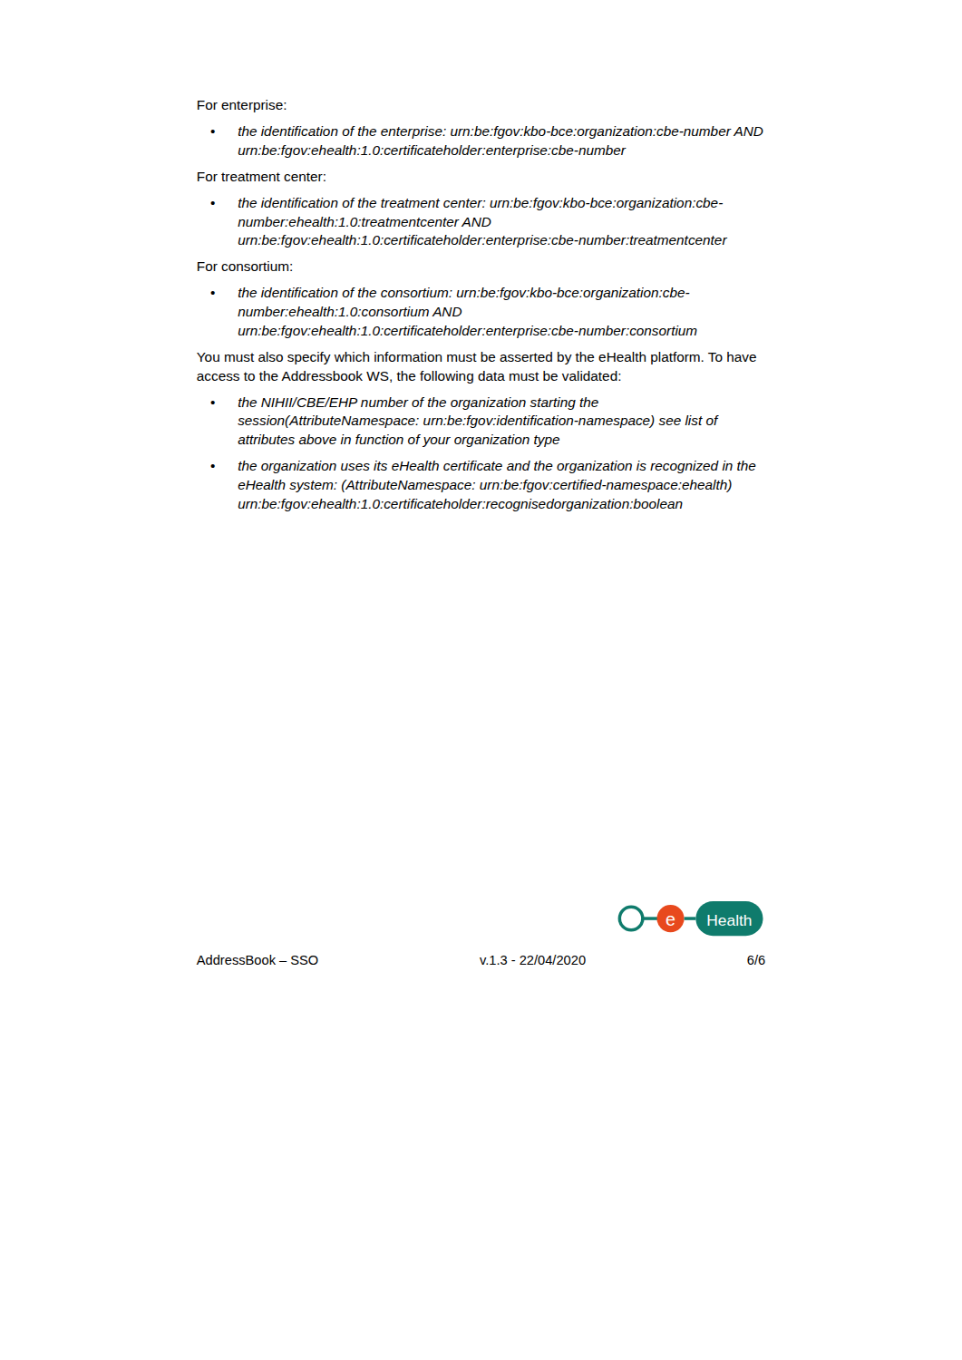For enterprise:
the identification of the enterprise: urn:be:fgov:kbo-bce:organization:cbe-number AND urn:be:fgov:ehealth:1.0:certificateholder:enterprise:cbe-number
For treatment center:
the identification of the treatment center: urn:be:fgov:kbo-bce:organization:cbe-number:ehealth:1.0:treatmentcenter AND urn:be:fgov:ehealth:1.0:certificateholder:enterprise:cbe-number:treatmentcenter
For consortium:
the identification of the consortium: urn:be:fgov:kbo-bce:organization:cbe-number:ehealth:1.0:consortium AND urn:be:fgov:ehealth:1.0:certificateholder:enterprise:cbe-number:consortium
You must also specify which information must be asserted by the eHealth platform. To have access to the Addressbook WS, the following data must be validated:
the NIHII/CBE/EHP number of the organization starting the session(AttributeNamespace: urn:be:fgov:identification-namespace) see list of attributes above in function of your organization type
the organization uses its eHealth certificate and the organization is recognized in the eHealth system: (AttributeNamespace: urn:be:fgov:certified-namespace:ehealth)
urn:be:fgov:ehealth:1.0:certificateholder:recognisedorganization:boolean
e Health
AddressBook – SSO v.1.3 - 22/04/2020 6/6